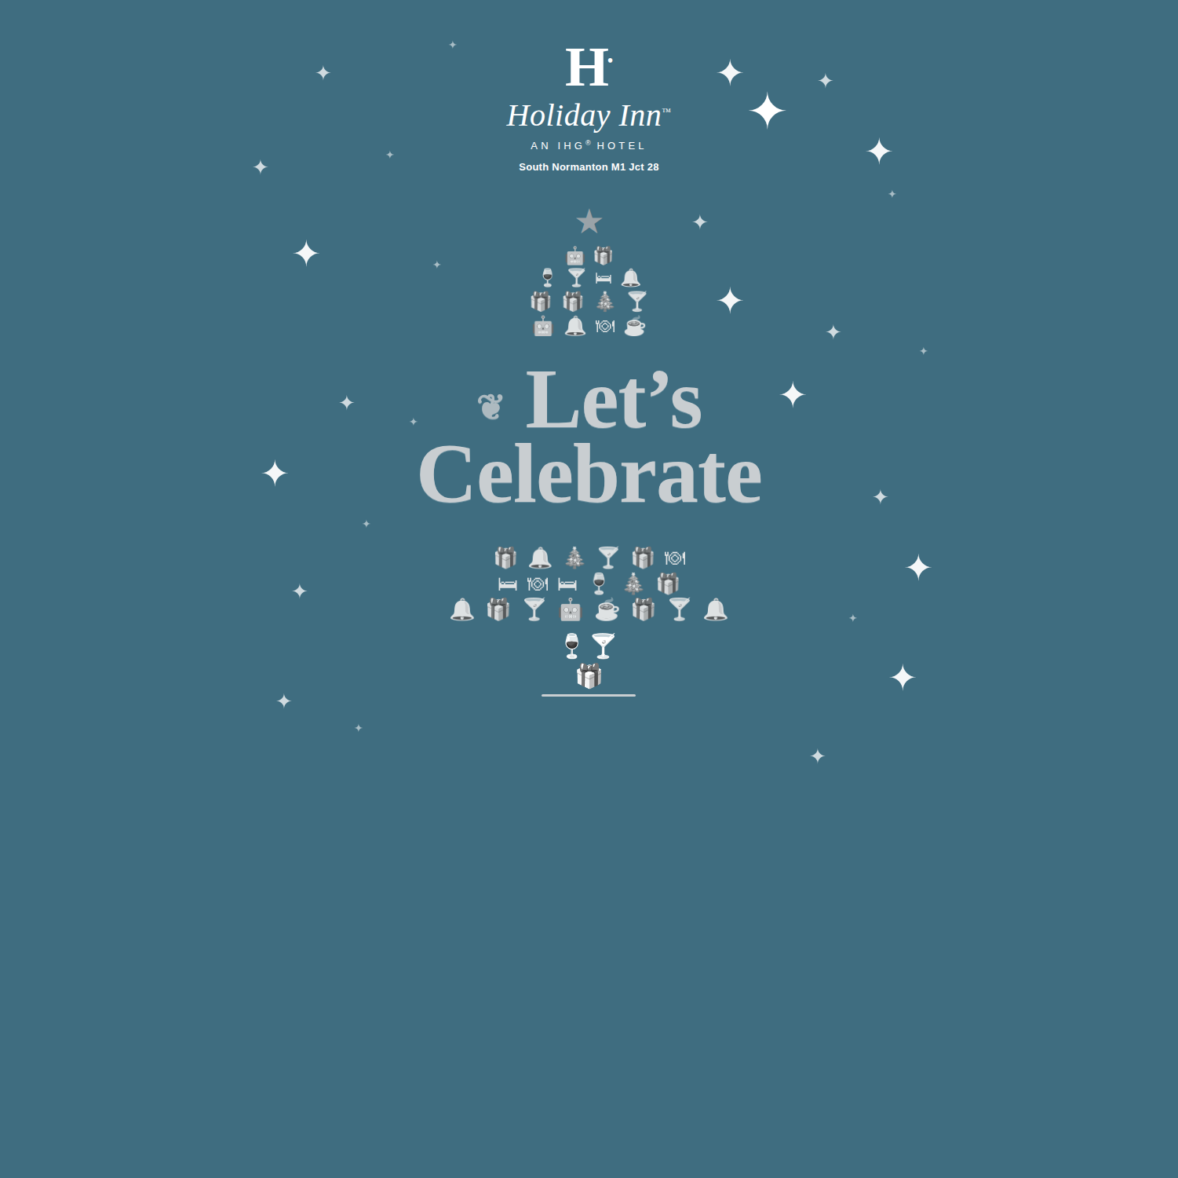✦ ✦ ✦ ✦ ✦ ✦ ✦ ✦ ✦ ✦ ✦ ✦ ✦ ✦ ✦ ✦ ✦ ✦ ✦ ✦ ✦ ✦ ✦ ✦ ✦ ✦ ✦ ✦
H•
Holiday Inn™
An IHG® Hotel
South Normanton M1 Jct 28
★
🤖🎁
🍷🍸🛏🔔
🎁🎁🎄🍸
🤖🔔🍽☕
❦ Let’s Celebrate
🎁🔔🎄🍸🎁🍽
🛏🍽🛏🍷🎄🎁
🔔🎁🍸🤖☕🎁🍸🔔
🍷🍸 🎁